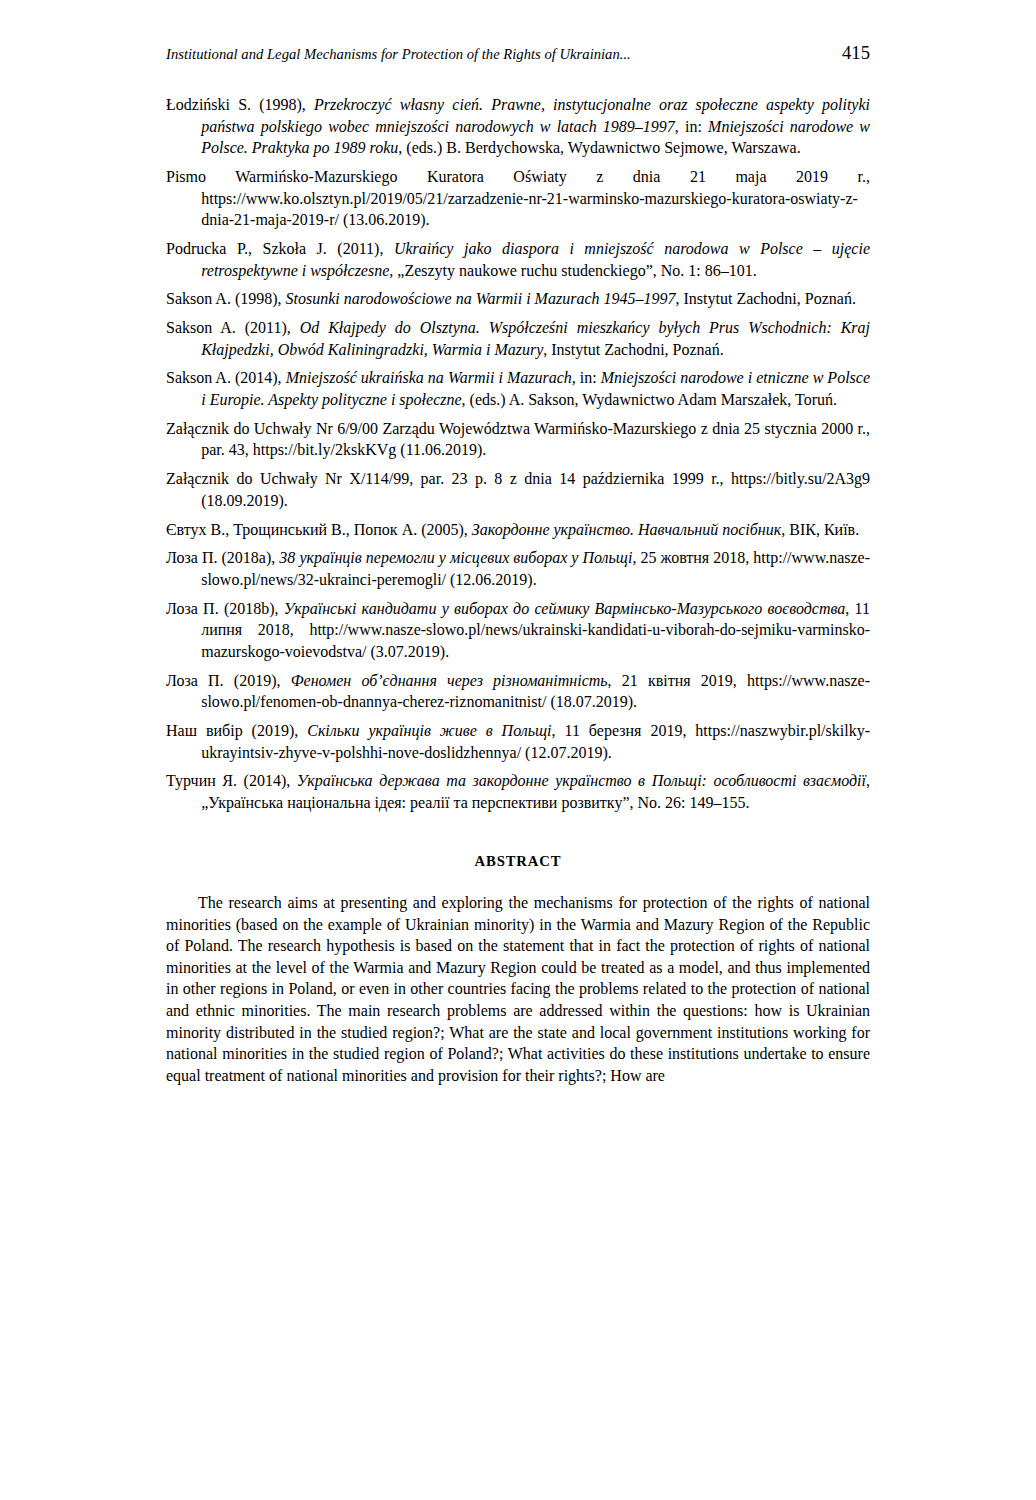Institutional and Legal Mechanisms for Protection of the Rights of Ukrainian... 415
Łodziński S. (1998), Przekroczyć własny cień. Prawne, instytucjonalne oraz społeczne aspekty polityki państwa polskiego wobec mniejszości narodowych w latach 1989–1997, in: Mniejszości narodowe w Polsce. Praktyka po 1989 roku, (eds.) B. Berdychowska, Wydawnictwo Sejmowe, Warszawa.
Pismo Warmińsko-Mazurskiego Kuratora Oświaty z dnia 21 maja 2019 r., https://www.ko.olsztyn.pl/2019/05/21/zarzadzenie-nr-21-warminsko-mazurskiego-kuratora-oswiaty-z-dnia-21-maja-2019-r/ (13.06.2019).
Podrucka P., Szkoła J. (2011), Ukraińcy jako diaspora i mniejszość narodowa w Polsce – ujęcie retrospektywne i współczesne, „Zeszyty naukowe ruchu studenckiego”, No. 1: 86–101.
Sakson A. (1998), Stosunki narodowościowe na Warmii i Mazurach 1945–1997, Instytut Zachodni, Poznań.
Sakson A. (2011), Od Kłajpedy do Olsztyna. Współcześni mieszkańcy byłych Prus Wschodnich: Kraj Kłajpedzki, Obwód Kaliningradzki, Warmia i Mazury, Instytut Zachodni, Poznań.
Sakson A. (2014), Mniejszość ukraińska na Warmii i Mazurach, in: Mniejszości narodowe i etniczne w Polsce i Europie. Aspekty polityczne i społeczne, (eds.) A. Sakson, Wydawnictwo Adam Marszałek, Toruń.
Załącznik do Uchwały Nr 6/9/00 Zarządu Województwa Warmińsko-Mazurskiego z dnia 25 stycznia 2000 r., par. 43, https://bit.ly/2kskKVg (11.06.2019).
Załącznik do Uchwały Nr X/114/99, par. 23 p. 8 z dnia 14 października 1999 r., https://bitly.su/2A3g9 (18.09.2019).
Євтух В., Трощинський В., Попок А. (2005), Закордонне українство. Навчальний посібник, ВІК, Київ.
Лоза П. (2018a), 38 українців перемогли у місцевих виборах у Польщі, 25 жовтня 2018, http://www.nasze-slowo.pl/news/32-ukrainci-peremogli/ (12.06.2019).
Лоза П. (2018b), Українські кандидати у виборах до сеймику Вармінсько-Мазурського воєводства, 11 липня 2018, http://www.nasze-slowo.pl/news/ukrainski-kandidati-u-viborah-do-sejmiku-varminsko-mazurskogo-voievodstva/ (3.07.2019).
Лоза П. (2019), Феномен об’єднання через різноманітність, 21 квітня 2019, https://www.nasze-slowo.pl/fenomen-ob-dnannya-cherez-riznomanitnist/ (18.07.2019).
Наш вибір (2019), Скільки українців живе в Польщі, 11 березня 2019, https://naszwybir.pl/skilky-ukrayintsiv-zhyve-v-polshhi-nove-doslidzhennya/ (12.07.2019).
Турчин Я. (2014), Українська держава та закордонне українство в Польщі: особливості взаємодії, „Українська національна ідея: реалії та перспективи розвитку”, No. 26: 149–155.
ABSTRACT
The research aims at presenting and exploring the mechanisms for protection of the rights of national minorities (based on the example of Ukrainian minority) in the Warmia and Mazury Region of the Republic of Poland. The research hypothesis is based on the statement that in fact the protection of rights of national minorities at the level of the Warmia and Mazury Region could be treated as a model, and thus implemented in other regions in Poland, or even in other countries facing the problems related to the protection of national and ethnic minorities. The main research problems are addressed within the questions: how is Ukrainian minority distributed in the studied region?; What are the state and local government institutions working for national minorities in the studied region of Poland?; What activities do these institutions undertake to ensure equal treatment of national minorities and provision for their rights?; How are